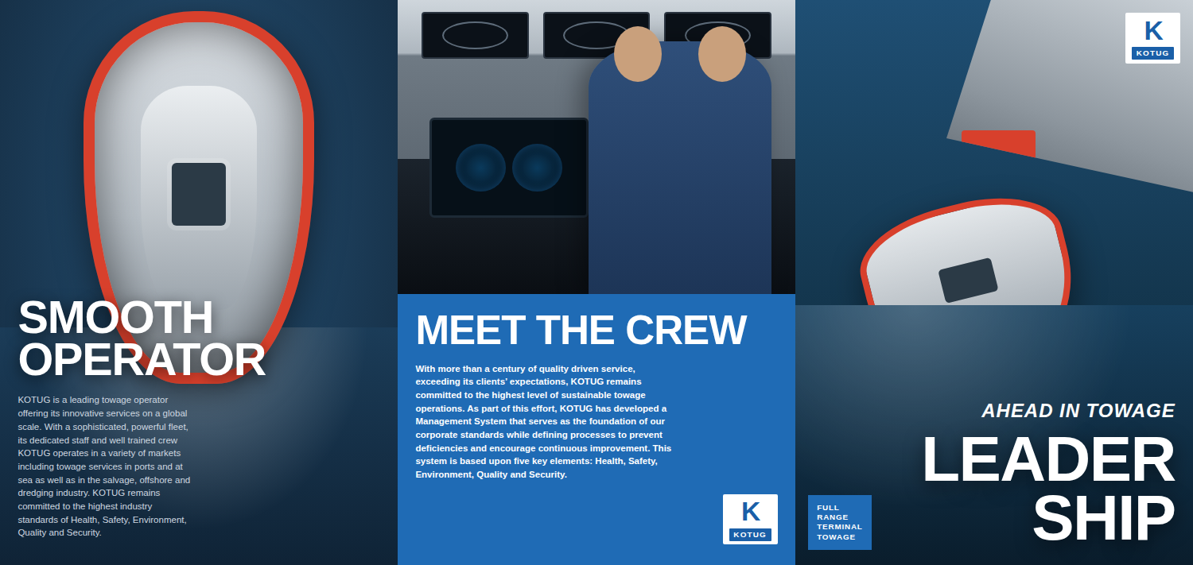Smooth
Operator
KOTUG is a leading towage operator offering its innovative services on a global scale. With a sophisticated, powerful fleet, its dedicated staff and well trained crew KOTUG operates in a variety of markets including towage services in ports and at sea as well as in the salvage, offshore and dredging industry. KOTUG remains committed to the highest industry standards of Health, Safety, Environment, Quality and Security.
Meet the Crew
With more than a century of quality driven service, exceeding its clients’ expectations, KOTUG remains committed to the highest level of sustainable towage operations. As part of this effort, KOTUG has developed a Management System that serves as the foundation of our corporate standards while defining processes to prevent deficiencies and encourage continuous improvement. This system is based upon five key elements: Health, Safety, Environment, Quality and Security.
K KOTUG
K KOTUG
Full
Range
Terminal
Towage
Ahead in Towage
Leader
Ship